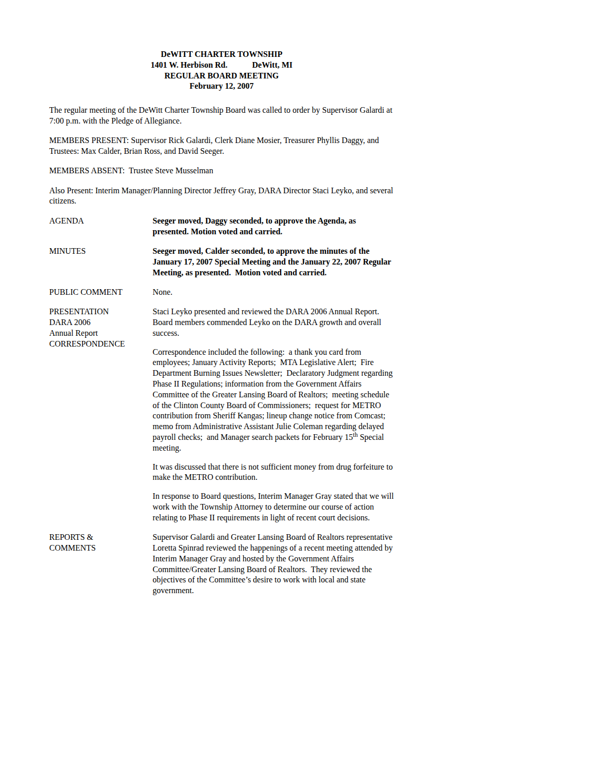DeWITT CHARTER TOWNSHIP 1401 W. Herbison Rd. DeWitt, MI REGULAR BOARD MEETING February 12, 2007
The regular meeting of the DeWitt Charter Township Board was called to order by Supervisor Galardi at 7:00 p.m. with the Pledge of Allegiance.
MEMBERS PRESENT: Supervisor Rick Galardi, Clerk Diane Mosier, Treasurer Phyllis Daggy, and Trustees: Max Calder, Brian Ross, and David Seeger.
MEMBERS ABSENT: Trustee Steve Musselman
Also Present: Interim Manager/Planning Director Jeffrey Gray, DARA Director Staci Leyko, and several citizens.
| AGENDA | Seeger moved, Daggy seconded, to approve the Agenda, as presented. Motion voted and carried. |
| MINUTES | Seeger moved, Calder seconded, to approve the minutes of the January 17, 2007 Special Meeting and the January 22, 2007 Regular Meeting, as presented. Motion voted and carried. |
| PUBLIC COMMENT | None. |
| PRESENTATION DARA 2006 Annual Report CORRESPONDENCE | Staci Leyko presented and reviewed the DARA 2006 Annual Report. Board members commended Leyko on the DARA growth and overall success. Correspondence included the following: a thank you card from employees; January Activity Reports; MTA Legislative Alert; Fire Department Burning Issues Newsletter; Declaratory Judgment regarding Phase II Regulations; information from the Government Affairs Committee of the Greater Lansing Board of Realtors; meeting schedule of the Clinton County Board of Commissioners; request for METRO contribution from Sheriff Kangas; lineup change notice from Comcast; memo from Administrative Assistant Julie Coleman regarding delayed payroll checks; and Manager search packets for February 15 th Special meeting. It was discussed that there is not sufficient money from drug forfeiture to make the METRO contribution. In response to Board questions, Interim Manager Gray stated that we will work with the Township Attorney to determine our course of action relating to Phase II requirements in light of recent court decisions. |
| REPORTS & COMMENTS | Supervisor Galardi and Greater Lansing Board of Realtors representative Loretta Spinrad reviewed the happenings of a recent meeting attended by Interim Manager Gray and hosted by the Government Affairs Committee/Greater Lansing Board of Realtors. They reviewed the objectives of the Committee’s desire to work with local and state government. |